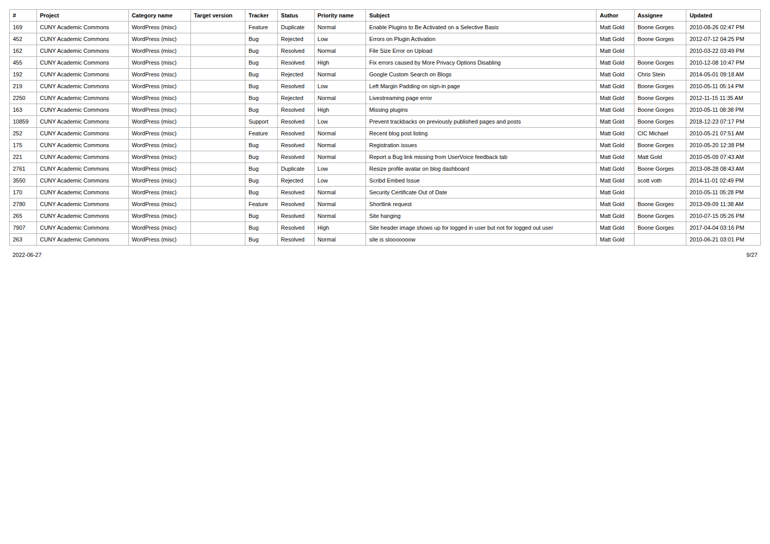| # | Project | Category name | Target version | Tracker | Status | Priority name | Subject | Author | Assignee | Updated |
| --- | --- | --- | --- | --- | --- | --- | --- | --- | --- | --- |
| 169 | CUNY Academic Commons | WordPress (misc) | | Feature | Duplicate | Normal | Enable Plugins to Be Activated on a Selective Basis | Matt Gold | Boone Gorges | 2010-08-26 02:47 PM |
| 452 | CUNY Academic Commons | WordPress (misc) | | Bug | Rejected | Low | Errors on Plugin Activation | Matt Gold | Boone Gorges | 2012-07-12 04:25 PM |
| 162 | CUNY Academic Commons | WordPress (misc) | | Bug | Resolved | Normal | File Size Error on Upload | Matt Gold | | 2010-03-22 03:49 PM |
| 455 | CUNY Academic Commons | WordPress (misc) | | Bug | Resolved | High | Fix errors caused by More Privacy Options Disabling | Matt Gold | Boone Gorges | 2010-12-08 10:47 PM |
| 192 | CUNY Academic Commons | WordPress (misc) | | Bug | Rejected | Normal | Google Custom Search on Blogs | Matt Gold | Chris Stein | 2014-05-01 09:18 AM |
| 219 | CUNY Academic Commons | WordPress (misc) | | Bug | Resolved | Low | Left Margin Padding on sign-in page | Matt Gold | Boone Gorges | 2010-05-11 05:14 PM |
| 2250 | CUNY Academic Commons | WordPress (misc) | | Bug | Rejected | Normal | Livestreaming page error | Matt Gold | Boone Gorges | 2012-11-15 11:35 AM |
| 163 | CUNY Academic Commons | WordPress (misc) | | Bug | Resolved | High | Missing plugins | Matt Gold | Boone Gorges | 2010-05-11 08:38 PM |
| 10859 | CUNY Academic Commons | WordPress (misc) | | Support | Resolved | Low | Prevent trackbacks on previously published pages and posts | Matt Gold | Boone Gorges | 2018-12-23 07:17 PM |
| 252 | CUNY Academic Commons | WordPress (misc) | | Feature | Resolved | Normal | Recent blog post listing | Matt Gold | CIC Michael | 2010-05-21 07:51 AM |
| 175 | CUNY Academic Commons | WordPress (misc) | | Bug | Resolved | Normal | Registration issues | Matt Gold | Boone Gorges | 2010-05-20 12:38 PM |
| 221 | CUNY Academic Commons | WordPress (misc) | | Bug | Resolved | Normal | Report a Bug link missing from UserVoice feedback tab | Matt Gold | Matt Gold | 2010-05-09 07:43 AM |
| 2761 | CUNY Academic Commons | WordPress (misc) | | Bug | Duplicate | Low | Resize profile avatar on blog dashboard | Matt Gold | Boone Gorges | 2013-08-28 08:43 AM |
| 3550 | CUNY Academic Commons | WordPress (misc) | | Bug | Rejected | Low | Scribd Embed Issue | Matt Gold | scott voth | 2014-11-01 02:49 PM |
| 170 | CUNY Academic Commons | WordPress (misc) | | Bug | Resolved | Normal | Security Certificate Out of Date | Matt Gold | | 2010-05-11 05:28 PM |
| 2780 | CUNY Academic Commons | WordPress (misc) | | Feature | Resolved | Normal | Shortlink request | Matt Gold | Boone Gorges | 2013-09-09 11:38 AM |
| 265 | CUNY Academic Commons | WordPress (misc) | | Bug | Resolved | Normal | Site hanging | Matt Gold | Boone Gorges | 2010-07-15 05:26 PM |
| 7907 | CUNY Academic Commons | WordPress (misc) | | Bug | Resolved | High | Site header image shows up for logged in user but not for logged out user | Matt Gold | Boone Gorges | 2017-04-04 03:16 PM |
| 263 | CUNY Academic Commons | WordPress (misc) | | Bug | Resolved | Normal | site is slooooooow | Matt Gold | | 2010-06-21 03:01 PM |
| 2022-06-27 | 9/27 |